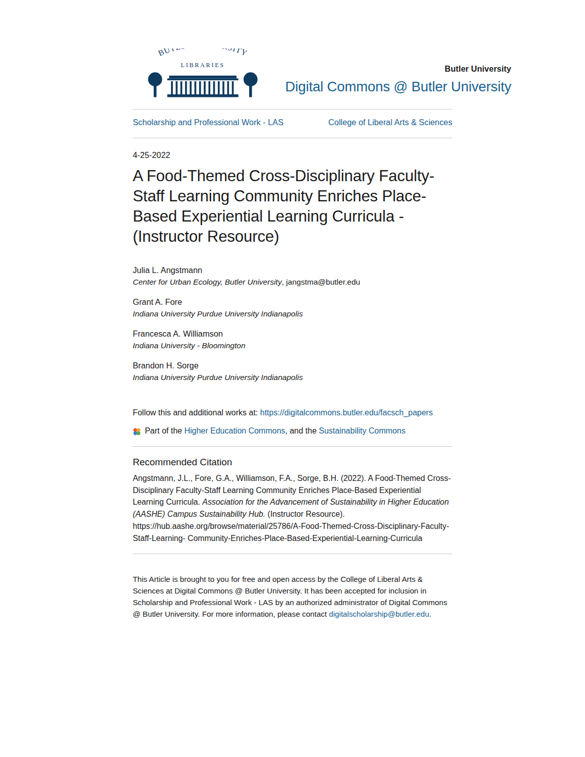Butler University Libraries BUTLER UNIVERSITY LIBRARIES
Butler University
Digital Commons @ Butler University
Scholarship and Professional Work - LAS
College of Liberal Arts & Sciences
4-25-2022
A Food-Themed Cross-Disciplinary Faculty-Staff Learning Community Enriches Place-Based Experiential Learning Curricula - (Instructor Resource)
Julia L. Angstmann
Center for Urban Ecology, Butler University, jangstma@butler.edu
Grant A. Fore
Indiana University Purdue University Indianapolis
Francesca A. Williamson
Indiana University - Bloomington
Brandon H. Sorge
Indiana University Purdue University Indianapolis
Follow this and additional works at: https://digitalcommons.butler.edu/facsch_papers
Digital Commons Network Part of the Higher Education Commons, and the Sustainability Commons
Recommended Citation
Angstmann, J.L., Fore, G.A., Williamson, F.A., Sorge, B.H. (2022). A Food-Themed Cross-Disciplinary Faculty-Staff Learning Community Enriches Place-Based Experiential Learning Curricula. Association for the Advancement of Sustainability in Higher Education (AASHE) Campus Sustainability Hub. (Instructor Resource). https://hub.aashe.org/browse/material/25786/A-Food-Themed-Cross-Disciplinary-Faculty-Staff-Learning- Community-Enriches-Place-Based-Experiential-Learning-Curricula
This Article is brought to you for free and open access by the College of Liberal Arts & Sciences at Digital Commons @ Butler University. It has been accepted for inclusion in Scholarship and Professional Work - LAS by an authorized administrator of Digital Commons @ Butler University. For more information, please contact digitalscholarship@butler.edu.